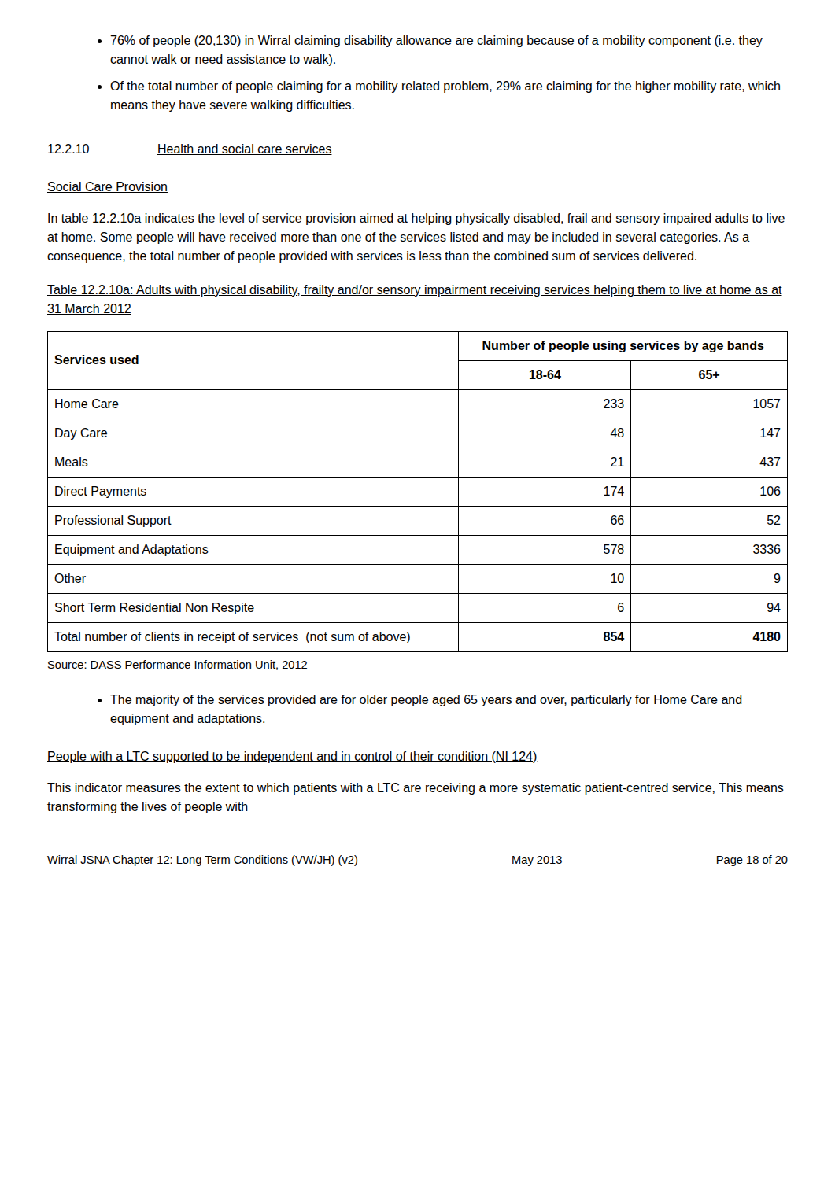76% of people (20,130) in Wirral claiming disability allowance are claiming because of a mobility component (i.e. they cannot walk or need assistance to walk).
Of the total number of people claiming for a mobility related problem, 29% are claiming for the higher mobility rate, which means they have severe walking difficulties.
12.2.10 Health and social care services
Social Care Provision
In table 12.2.10a indicates the level of service provision aimed at helping physically disabled, frail and sensory impaired adults to live at home. Some people will have received more than one of the services listed and may be included in several categories. As a consequence, the total number of people provided with services is less than the combined sum of services delivered.
Table 12.2.10a: Adults with physical disability, frailty and/or sensory impairment receiving services helping them to live at home as at 31 March 2012
| Services used | Number of people using services by age bands |
| --- | --- |
| 18-64 | 65+ |
| Home Care | 233 | 1057 |
| Day Care | 48 | 147 |
| Meals | 21 | 437 |
| Direct Payments | 174 | 106 |
| Professional Support | 66 | 52 |
| Equipment and Adaptations | 578 | 3336 |
| Other | 10 | 9 |
| Short Term Residential Non Respite | 6 | 94 |
| Total number of clients in receipt of services (not sum of above) | 854 | 4180 |
Source: DASS Performance Information Unit, 2012
The majority of the services provided are for older people aged 65 years and over, particularly for Home Care and equipment and adaptations.
People with a LTC supported to be independent and in control of their condition (NI 124)
This indicator measures the extent to which patients with a LTC are receiving a more systematic patient-centred service, This means transforming the lives of people with
Wirral JSNA Chapter 12: Long Term Conditions (VW/JH) (v2) May 2013 Page 18 of 20